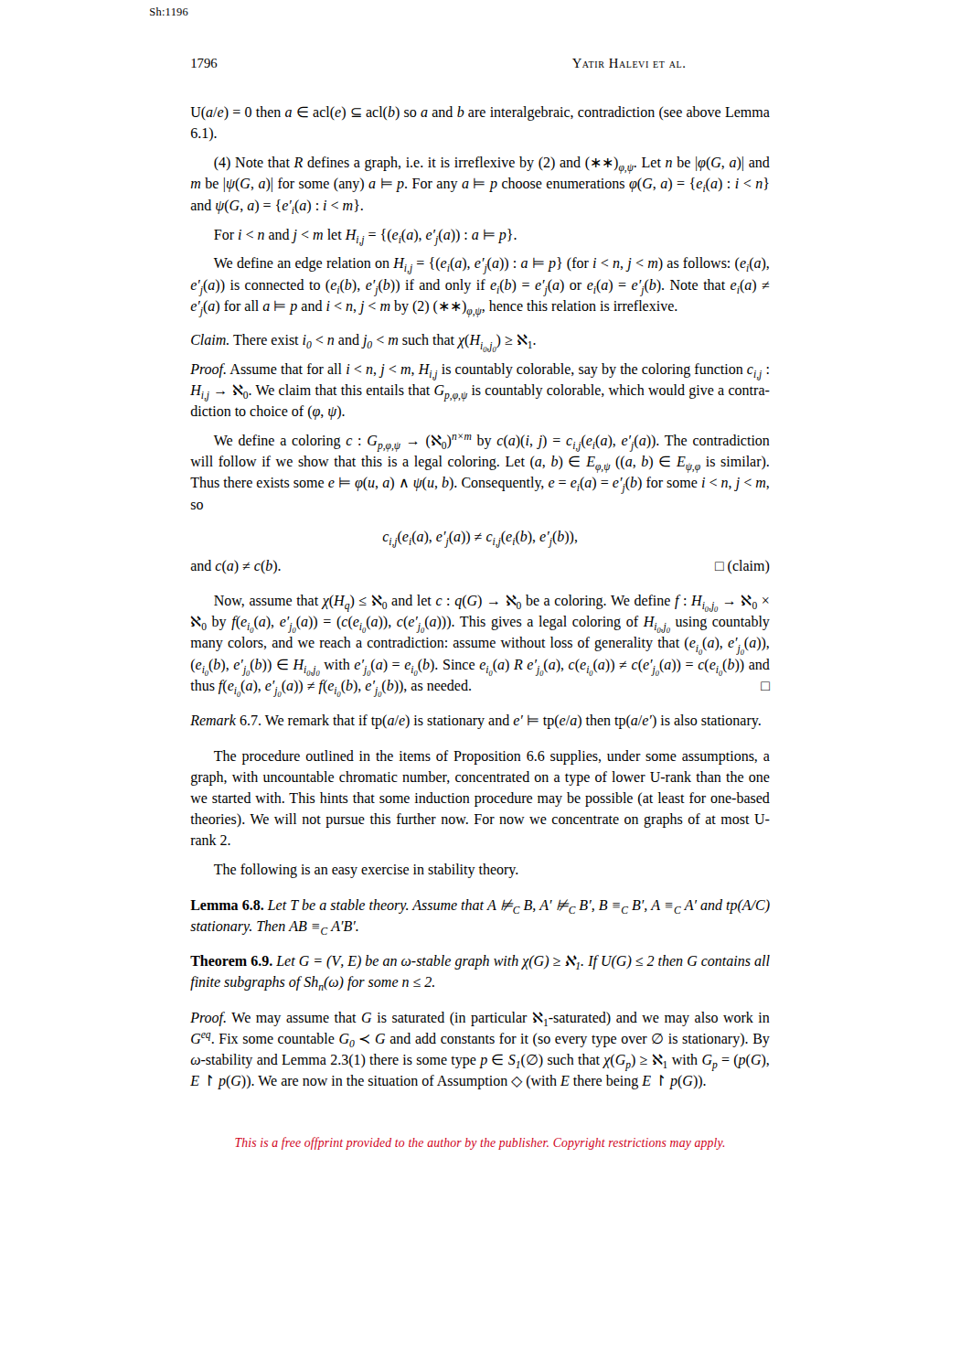Sh:1196
1796 Yatir Halevi et al.
U(a/e) = 0 then a ∈ acl(e) ⊆ acl(b) so a and b are interalgebraic, contradiction (see above Lemma 6.1).
(4) Note that R defines a graph, i.e. it is irreflexive by (2) and (∗∗)φ,ψ. Let n be |φ(G, a)| and m be |ψ(G, a)| for some (any) a ⊨ p. For any a ⊨ p choose enumerations φ(G, a) = {ei(a) : i < n} and ψ(G, a) = {e′i(a) : i < m}.
For i < n and j < m let Hi,j = {(ei(a), e′j(a)) : a ⊨ p}.
We define an edge relation on Hi,j = {(ei(a), e′j(a)) : a ⊨ p} (for i < n, j < m) as follows: (ei(a), e′j(a)) is connected to (ei(b), e′j(b)) if and only if ei(b) = e′j(a) or ei(a) = e′j(b). Note that ei(a) ≠ e′j(a) for all a ⊨ p and i < n, j < m by (2) (∗∗)φ,ψ, hence this relation is irreflexive.
Claim. There exist i0 < n and j0 < m such that χ(Hi0,j0) ≥ ℵ1.
Proof. Assume that for all i < n, j < m, Hi,j is countably colorable, say by the coloring function ci,j : Hi,j → ℵ0. We claim that this entails that Gp,φ,ψ is countably colorable, which would give a contradiction to choice of (φ, ψ).
We define a coloring c : Gp,φ,ψ → (ℵ0)n×m by c(a)(i, j) = ci,j(ei(a), e′j(a)). The contradiction will follow if we show that this is a legal coloring. Let (a, b) ∈ Eφ,ψ ((a, b) ∈ Eψ,φ is similar). Thus there exists some e ⊨ φ(u, a) ∧ ψ(u, b). Consequently, e = ei(a) = e′j(b) for some i < n, j < m, so
ci,j(ei(a), e′j(a)) ≠ ci,j(ei(b), e′j(b)),
and c(a) ≠ c(b). (claim)
Now, assume that χ(Hq) ≤ ℵ0 and let c : q(G) → ℵ0 be a coloring. We define f : Hi0,j0 → ℵ0 × ℵ0 by f(ei0(a), e′j0(a)) = (c(ei0(a)), c(e′j0(a))). This gives a legal coloring of Hi0,j0 using countably many colors, and we reach a contradiction: assume without loss of generality that (ei0(a), e′j0(a)), (ei0(b), e′j0(b)) ∈ Hi0,j0 with e′j0(a) = ei0(b). Since ei0(a) R e′j0(a), c(ei0(a)) ≠ c(e′j0(a)) = c(ei0(b)) and thus f(ei0(a), e′j0(a)) ≠ f(ei0(b), e′j0(b)), as needed.
Remark 6.7. We remark that if tp(a/e) is stationary and e′ ⊨ tp(e/a) then tp(a/e′) is also stationary.
The procedure outlined in the items of Proposition 6.6 supplies, under some assumptions, a graph, with uncountable chromatic number, concentrated on a type of lower U-rank than the one we started with. This hints that some induction procedure may be possible (at least for one-based theories). We will not pursue this further now. For now we concentrate on graphs of at most U-rank 2.
The following is an easy exercise in stability theory.
Lemma 6.8. Let T be a stable theory. Assume that A ⊭C B, A′ ⊭C B′, B ≡C B′, A ≡C A′ and tp(A/C) stationary. Then AB ≡C A′B′.
Theorem 6.9. Let G = (V, E) be an ω-stable graph with χ(G) ≥ ℵ1. If U(G) ≤ 2 then G contains all finite subgraphs of Shn(ω) for some n ≤ 2.
Proof. We may assume that G is saturated (in particular ℵ1-saturated) and we may also work in Geq. Fix some countable G0 ≺ G and add constants for it (so every type over ∅ is stationary). By ω-stability and Lemma 2.3(1) there is some type p ∈ S1(∅) such that χ(Gp) ≥ ℵ1 with Gp = (p(G), E ↾ p(G)). We are now in the situation of Assumption ◇ (with E there being E ↾ p(G)).
This is a free offprint provided to the author by the publisher. Copyright restrictions may apply.